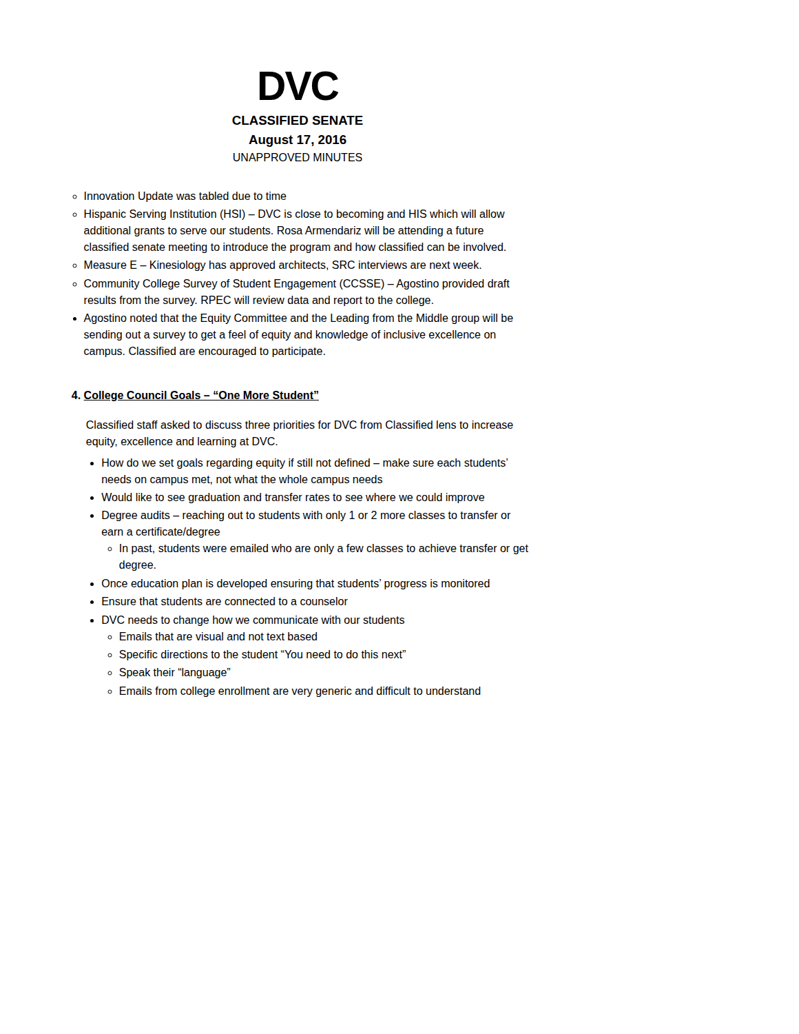DVC
CLASSIFIED SENATE
August 17, 2016
UNAPPROVED MINUTES
Innovation Update was tabled due to time
Hispanic Serving Institution (HSI) – DVC is close to becoming and HIS which will allow additional grants to serve our students. Rosa Armendariz will be attending a future classified senate meeting to introduce the program and how classified can be involved.
Measure E – Kinesiology has approved architects, SRC interviews are next week.
Community College Survey of Student Engagement (CCSSE) – Agostino provided draft results from the survey. RPEC will review data and report to the college.
Agostino noted that the Equity Committee and the Leading from the Middle group will be sending out a survey to get a feel of equity and knowledge of inclusive excellence on campus. Classified are encouraged to participate.
College Council Goals – “One More Student”
Classified staff asked to discuss three priorities for DVC from Classified lens to increase equity, excellence and learning at DVC.
How do we set goals regarding equity if still not defined – make sure each students’ needs on campus met, not what the whole campus needs
Would like to see graduation and transfer rates to see where we could improve
Degree audits – reaching out to students with only 1 or 2 more classes to transfer or earn a certificate/degree
In past, students were emailed who are only a few classes to achieve transfer or get degree.
Once education plan is developed ensuring that students’ progress is monitored
Ensure that students are connected to a counselor
DVC needs to change how we communicate with our students
Emails that are visual and not text based
Specific directions to the student “You need to do this next”
Speak their “language”
Emails from college enrollment are very generic and difficult to understand